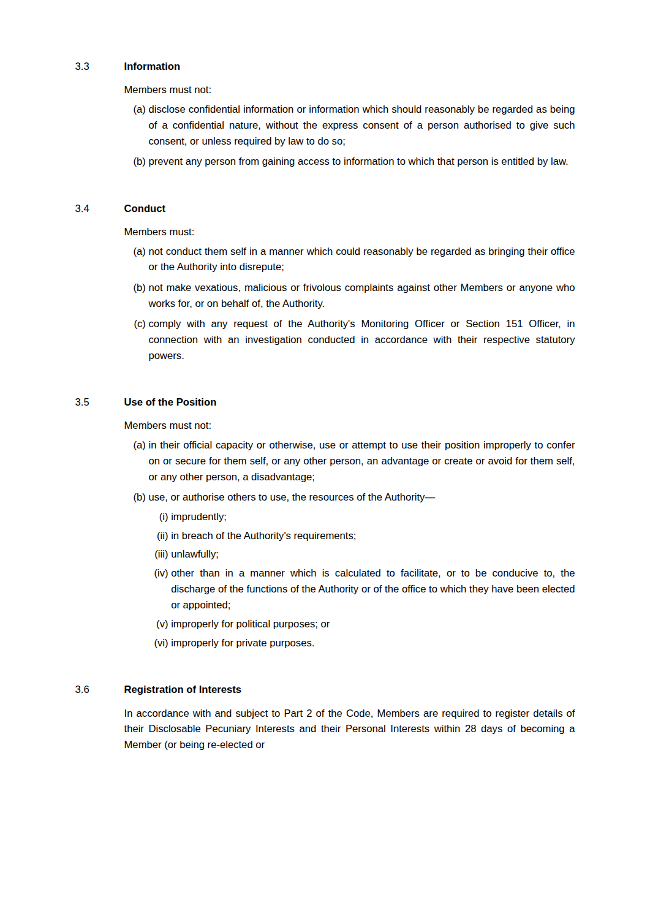3.3
Information
Members must not:
disclose confidential information or information which should reasonably be regarded as being of a confidential nature, without the express consent of a person authorised to give such consent, or unless required by law to do so;
prevent any person from gaining access to information to which that person is entitled by law.
3.4
Conduct
Members must:
not conduct them self in a manner which could reasonably be regarded as bringing their office or the Authority into disrepute;
not make vexatious, malicious or frivolous complaints against other Members or anyone who works for, or on behalf of, the Authority.
comply with any request of the Authority's Monitoring Officer or Section 151 Officer, in connection with an investigation conducted in accordance with their respective statutory powers.
3.5
Use of the Position
Members must not:
in their official capacity or otherwise, use or attempt to use their position improperly to confer on or secure for them self, or any other person, an advantage or create or avoid for them self, or any other person, a disadvantage;
use, or authorise others to use, the resources of the Authority—
imprudently;
in breach of the Authority's requirements;
unlawfully;
other than in a manner which is calculated to facilitate, or to be conducive to, the discharge of the functions of the Authority or of the office to which they have been elected or appointed;
improperly for political purposes; or
improperly for private purposes.
3.6
Registration of Interests
In accordance with and subject to Part 2 of the Code, Members are required to register details of their Disclosable Pecuniary Interests and their Personal Interests within 28 days of becoming a Member (or being re-elected or